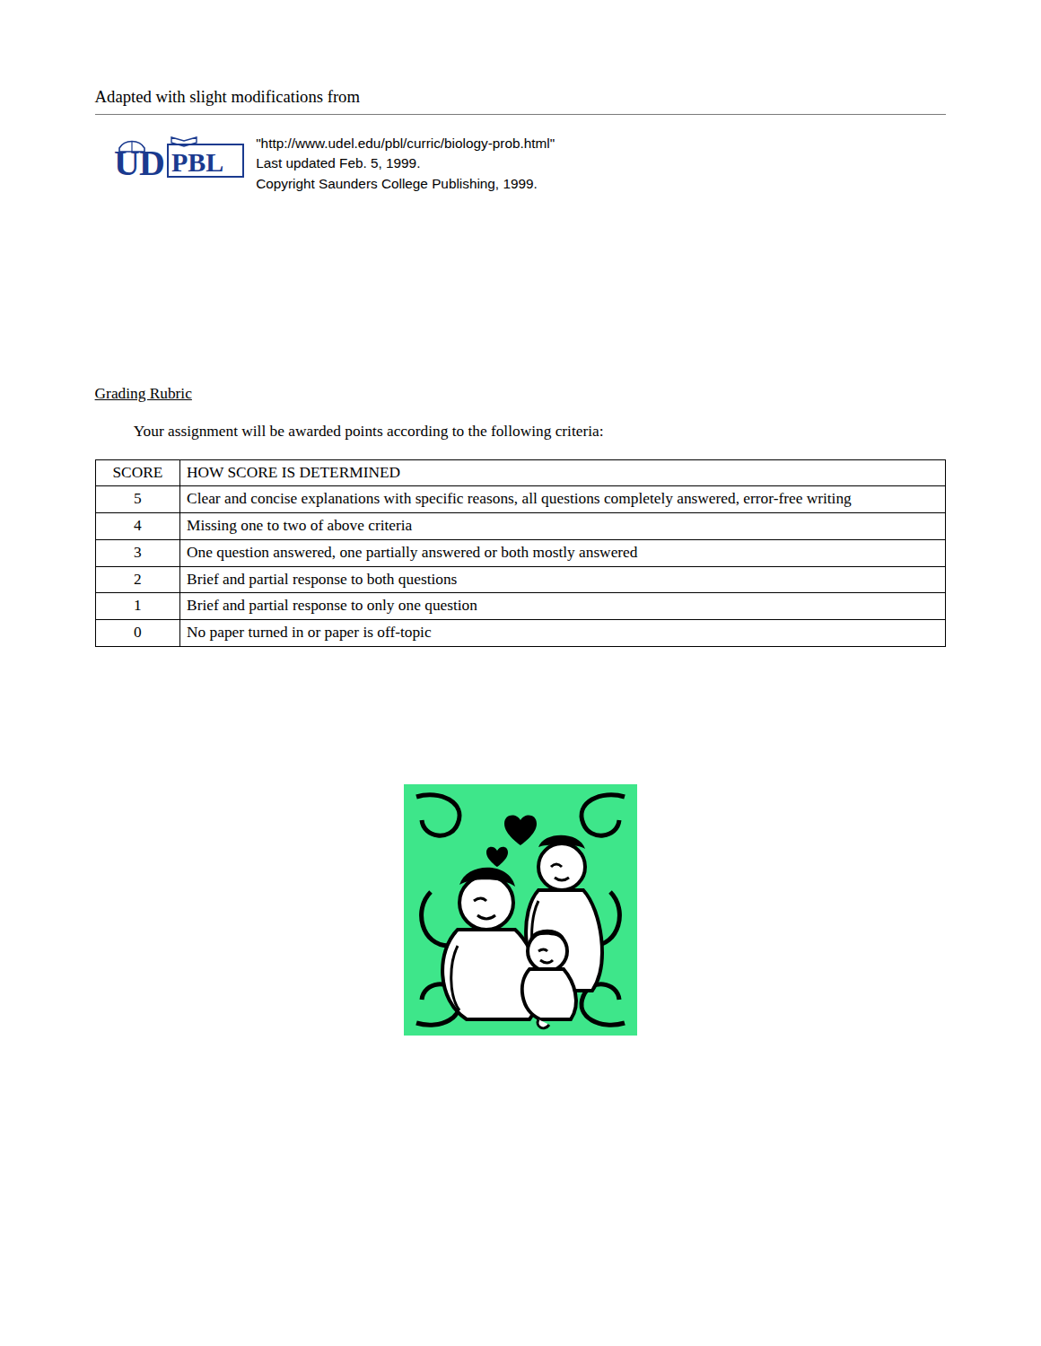Adapted with slight modifications from
U D PBL
"http://www.udel.edu/pbl/curric/biology-prob.html"
Last updated Feb. 5, 1999.
Copyright Saunders College Publishing, 1999.
Grading Rubric
Your assignment will be awarded points according to the following criteria:
| SCORE | HOW SCORE IS DETERMINED |
| --- | --- |
| 5 | Clear and concise explanations with specific reasons, all questions completely answered, error-free writing |
| 4 | Missing one to two of above criteria |
| 3 | One question answered, one partially answered or both mostly answered |
| 2 | Brief and partial response to both questions |
| 1 | Brief and partial response to only one question |
| 0 | No paper turned in or paper is off-topic |